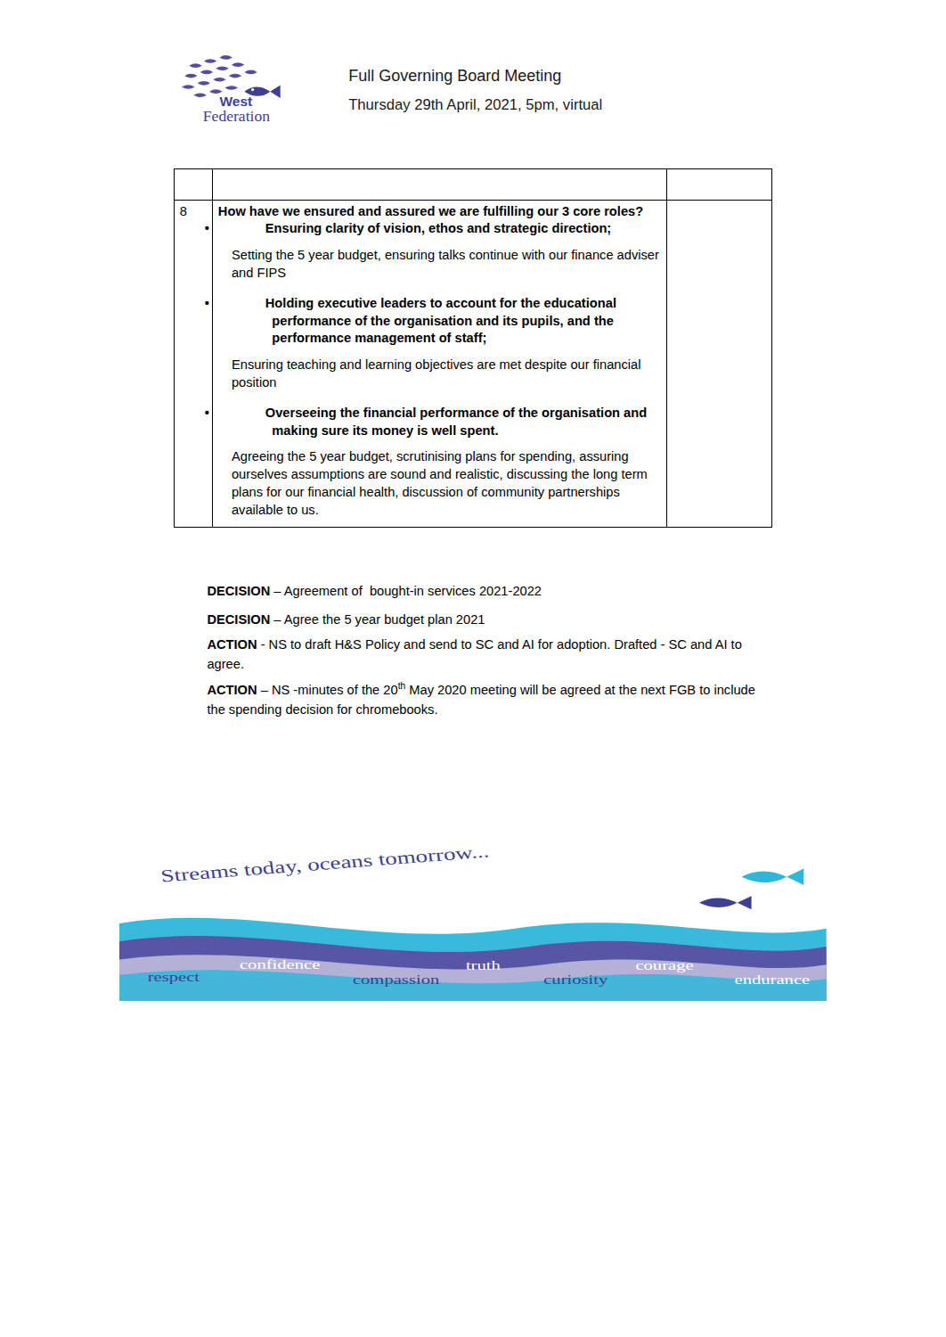West Federation
Full Governing Board Meeting
Thursday 29th April, 2021, 5pm, virtual
| 8 | How have we ensured and assured we are fulfilling our 3 core roles? • Ensuring clarity of vision, ethos and strategic direction; Setting the 5 year budget, ensuring talks continue with our finance adviser and FIPS • Holding executive leaders to account for the educational performance of the organisation and its pupils, and the performance management of staff; Ensuring teaching and learning objectives are met despite our financial position • Overseeing the financial performance of the organisation and making sure its money is well spent. Agreeing the 5 year budget, scrutinising plans for spending, assuring ourselves assumptions are sound and realistic, discussing the long term plans for our financial health, discussion of community partnerships available to us. | |
DECISION – Agreement of bought-in services 2021-2022
DECISION – Agree the 5 year budget plan 2021
ACTION - NS to draft H&S Policy and send to SC and AI for adoption. Drafted - SC and AI to agree.
ACTION – NS -minutes of the 20th May 2020 meeting will be agreed at the next FGB to include the spending decision for chromebooks.
Streams today, oceans tomorrow... respect confidence compassion truth curiosity courage endurance